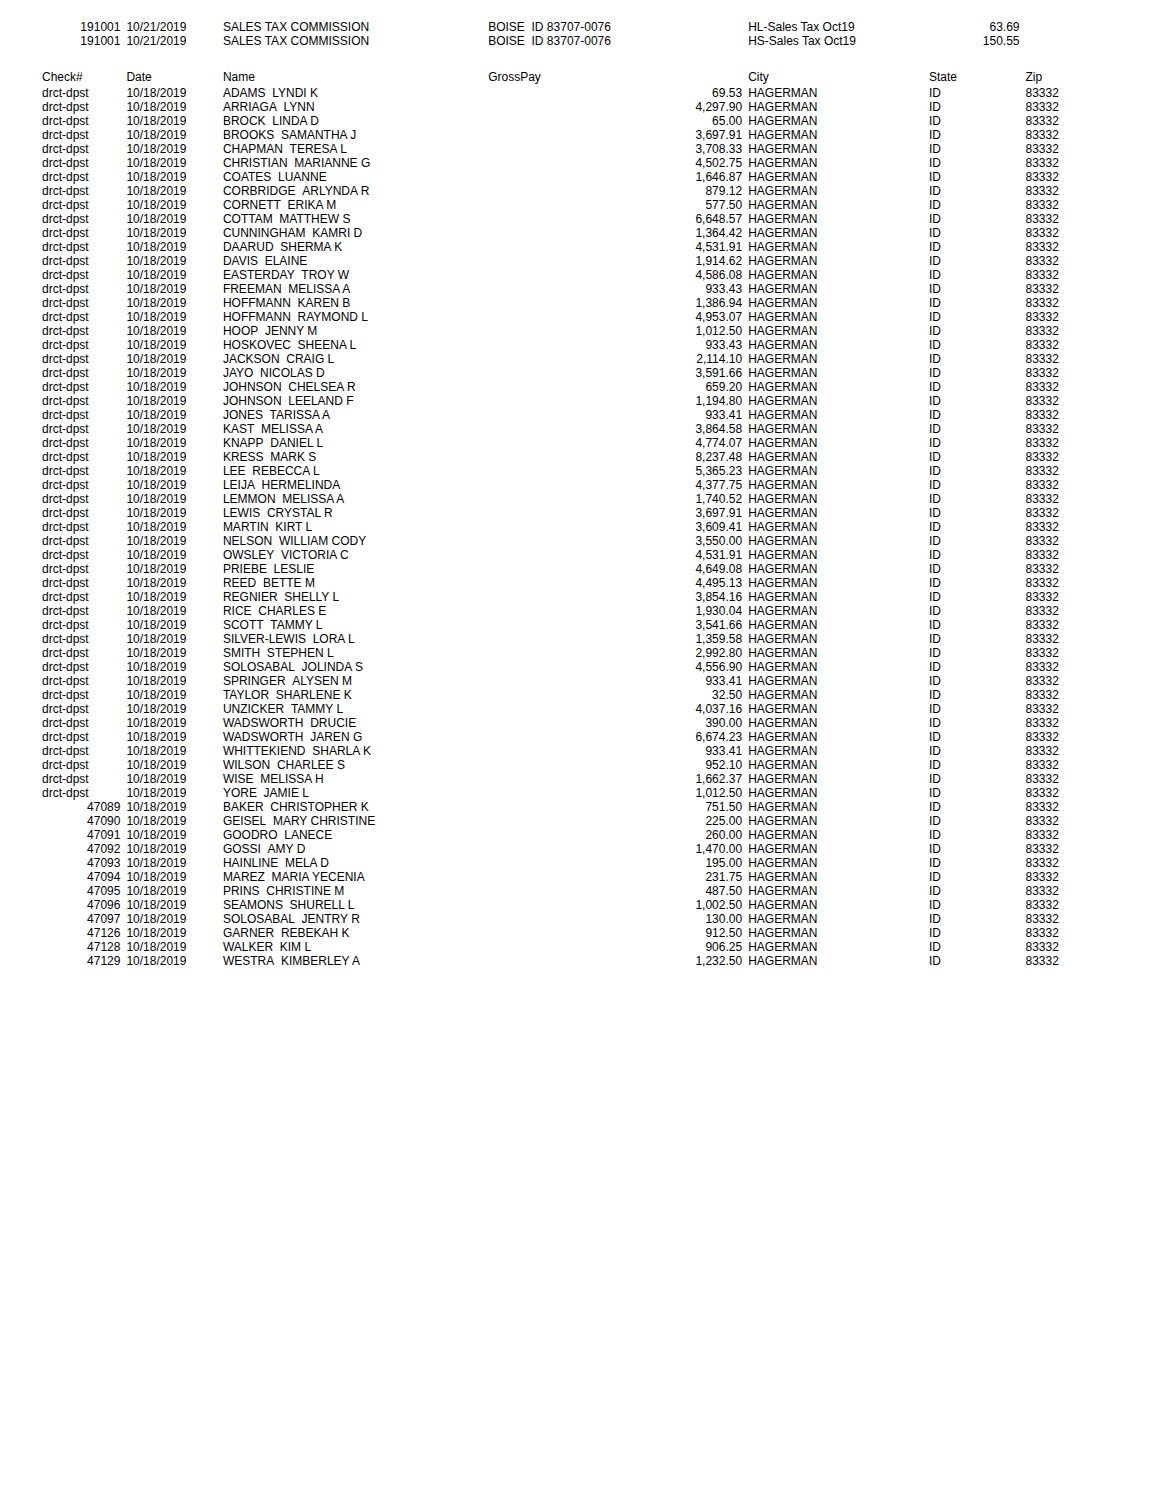| 191001 | 10/21/2019 | SALES TAX COMMISSION | BOISE ID 83707-0076 | | HL-Sales Tax Oct19 | 63.69 | |
| 191001 | 10/21/2019 | SALES TAX COMMISSION | BOISE ID 83707-0076 | | HS-Sales Tax Oct19 | 150.55 | |
| Check# | Date | Name | GrossPay | | City | State | Zip |
| drct-dpst | 10/18/2019 | ADAMS LYNDI K | | 69.53 | HAGERMAN | ID | 83332 |
| drct-dpst | 10/18/2019 | ARRIAGA LYNN | | 4,297.90 | HAGERMAN | ID | 83332 |
| drct-dpst | 10/18/2019 | BROCK LINDA D | | 65.00 | HAGERMAN | ID | 83332 |
| drct-dpst | 10/18/2019 | BROOKS SAMANTHA J | | 3,697.91 | HAGERMAN | ID | 83332 |
| drct-dpst | 10/18/2019 | CHAPMAN TERESA L | | 3,708.33 | HAGERMAN | ID | 83332 |
| drct-dpst | 10/18/2019 | CHRISTIAN MARIANNE G | | 4,502.75 | HAGERMAN | ID | 83332 |
| drct-dpst | 10/18/2019 | COATES LUANNE | | 1,646.87 | HAGERMAN | ID | 83332 |
| drct-dpst | 10/18/2019 | CORBRIDGE ARLYNDA R | | 879.12 | HAGERMAN | ID | 83332 |
| drct-dpst | 10/18/2019 | CORNETT ERIKA M | | 577.50 | HAGERMAN | ID | 83332 |
| drct-dpst | 10/18/2019 | COTTAM MATTHEW S | | 6,648.57 | HAGERMAN | ID | 83332 |
| drct-dpst | 10/18/2019 | CUNNINGHAM KAMRI D | | 1,364.42 | HAGERMAN | ID | 83332 |
| drct-dpst | 10/18/2019 | DAARUD SHERMA K | | 4,531.91 | HAGERMAN | ID | 83332 |
| drct-dpst | 10/18/2019 | DAVIS ELAINE | | 1,914.62 | HAGERMAN | ID | 83332 |
| drct-dpst | 10/18/2019 | EASTERDAY TROY W | | 4,586.08 | HAGERMAN | ID | 83332 |
| drct-dpst | 10/18/2019 | FREEMAN MELISSA A | | 933.43 | HAGERMAN | ID | 83332 |
| drct-dpst | 10/18/2019 | HOFFMANN KAREN B | | 1,386.94 | HAGERMAN | ID | 83332 |
| drct-dpst | 10/18/2019 | HOFFMANN RAYMOND L | | 4,953.07 | HAGERMAN | ID | 83332 |
| drct-dpst | 10/18/2019 | HOOP JENNY M | | 1,012.50 | HAGERMAN | ID | 83332 |
| drct-dpst | 10/18/2019 | HOSKOVEC SHEENA L | | 933.43 | HAGERMAN | ID | 83332 |
| drct-dpst | 10/18/2019 | JACKSON CRAIG L | | 2,114.10 | HAGERMAN | ID | 83332 |
| drct-dpst | 10/18/2019 | JAYO NICOLAS D | | 3,591.66 | HAGERMAN | ID | 83332 |
| drct-dpst | 10/18/2019 | JOHNSON CHELSEA R | | 659.20 | HAGERMAN | ID | 83332 |
| drct-dpst | 10/18/2019 | JOHNSON LEELAND F | | 1,194.80 | HAGERMAN | ID | 83332 |
| drct-dpst | 10/18/2019 | JONES TARISSA A | | 933.41 | HAGERMAN | ID | 83332 |
| drct-dpst | 10/18/2019 | KAST MELISSA A | | 3,864.58 | HAGERMAN | ID | 83332 |
| drct-dpst | 10/18/2019 | KNAPP DANIEL L | | 4,774.07 | HAGERMAN | ID | 83332 |
| drct-dpst | 10/18/2019 | KRESS MARK S | | 8,237.48 | HAGERMAN | ID | 83332 |
| drct-dpst | 10/18/2019 | LEE REBECCA L | | 5,365.23 | HAGERMAN | ID | 83332 |
| drct-dpst | 10/18/2019 | LEIJA HERMELINDA | | 4,377.75 | HAGERMAN | ID | 83332 |
| drct-dpst | 10/18/2019 | LEMMON MELISSA A | | 1,740.52 | HAGERMAN | ID | 83332 |
| drct-dpst | 10/18/2019 | LEWIS CRYSTAL R | | 3,697.91 | HAGERMAN | ID | 83332 |
| drct-dpst | 10/18/2019 | MARTIN KIRT L | | 3,609.41 | HAGERMAN | ID | 83332 |
| drct-dpst | 10/18/2019 | NELSON WILLIAM CODY | | 3,550.00 | HAGERMAN | ID | 83332 |
| drct-dpst | 10/18/2019 | OWSLEY VICTORIA C | | 4,531.91 | HAGERMAN | ID | 83332 |
| drct-dpst | 10/18/2019 | PRIEBE LESLIE | | 4,649.08 | HAGERMAN | ID | 83332 |
| drct-dpst | 10/18/2019 | REED BETTE M | | 4,495.13 | HAGERMAN | ID | 83332 |
| drct-dpst | 10/18/2019 | REGNIER SHELLY L | | 3,854.16 | HAGERMAN | ID | 83332 |
| drct-dpst | 10/18/2019 | RICE CHARLES E | | 1,930.04 | HAGERMAN | ID | 83332 |
| drct-dpst | 10/18/2019 | SCOTT TAMMY L | | 3,541.66 | HAGERMAN | ID | 83332 |
| drct-dpst | 10/18/2019 | SILVER-LEWIS LORA L | | 1,359.58 | HAGERMAN | ID | 83332 |
| drct-dpst | 10/18/2019 | SMITH STEPHEN L | | 2,992.80 | HAGERMAN | ID | 83332 |
| drct-dpst | 10/18/2019 | SOLOSABAL JOLINDA S | | 4,556.90 | HAGERMAN | ID | 83332 |
| drct-dpst | 10/18/2019 | SPRINGER ALYSEN M | | 933.41 | HAGERMAN | ID | 83332 |
| drct-dpst | 10/18/2019 | TAYLOR SHARLENE K | | 32.50 | HAGERMAN | ID | 83332 |
| drct-dpst | 10/18/2019 | UNZICKER TAMMY L | | 4,037.16 | HAGERMAN | ID | 83332 |
| drct-dpst | 10/18/2019 | WADSWORTH DRUCIE | | 390.00 | HAGERMAN | ID | 83332 |
| drct-dpst | 10/18/2019 | WADSWORTH JAREN G | | 6,674.23 | HAGERMAN | ID | 83332 |
| drct-dpst | 10/18/2019 | WHITTEKIEND SHARLA K | | 933.41 | HAGERMAN | ID | 83332 |
| drct-dpst | 10/18/2019 | WILSON CHARLEE S | | 952.10 | HAGERMAN | ID | 83332 |
| drct-dpst | 10/18/2019 | WISE MELISSA H | | 1,662.37 | HAGERMAN | ID | 83332 |
| drct-dpst | 10/18/2019 | YORE JAMIE L | | 1,012.50 | HAGERMAN | ID | 83332 |
| 47089 | 10/18/2019 | BAKER CHRISTOPHER K | | 751.50 | HAGERMAN | ID | 83332 |
| 47090 | 10/18/2019 | GEISEL MARY CHRISTINE | | 225.00 | HAGERMAN | ID | 83332 |
| 47091 | 10/18/2019 | GOODRO LANECE | | 260.00 | HAGERMAN | ID | 83332 |
| 47092 | 10/18/2019 | GOSSI AMY D | | 1,470.00 | HAGERMAN | ID | 83332 |
| 47093 | 10/18/2019 | HAINLINE MELA D | | 195.00 | HAGERMAN | ID | 83332 |
| 47094 | 10/18/2019 | MAREZ MARIA YECENIA | | 231.75 | HAGERMAN | ID | 83332 |
| 47095 | 10/18/2019 | PRINS CHRISTINE M | | 487.50 | HAGERMAN | ID | 83332 |
| 47096 | 10/18/2019 | SEAMONS SHURELL L | | 1,002.50 | HAGERMAN | ID | 83332 |
| 47097 | 10/18/2019 | SOLOSABAL JENTRY R | | 130.00 | HAGERMAN | ID | 83332 |
| 47126 | 10/18/2019 | GARNER REBEKAH K | | 912.50 | HAGERMAN | ID | 83332 |
| 47128 | 10/18/2019 | WALKER KIM L | | 906.25 | HAGERMAN | ID | 83332 |
| 47129 | 10/18/2019 | WESTRA KIMBERLEY A | | 1,232.50 | HAGERMAN | ID | 83332 |